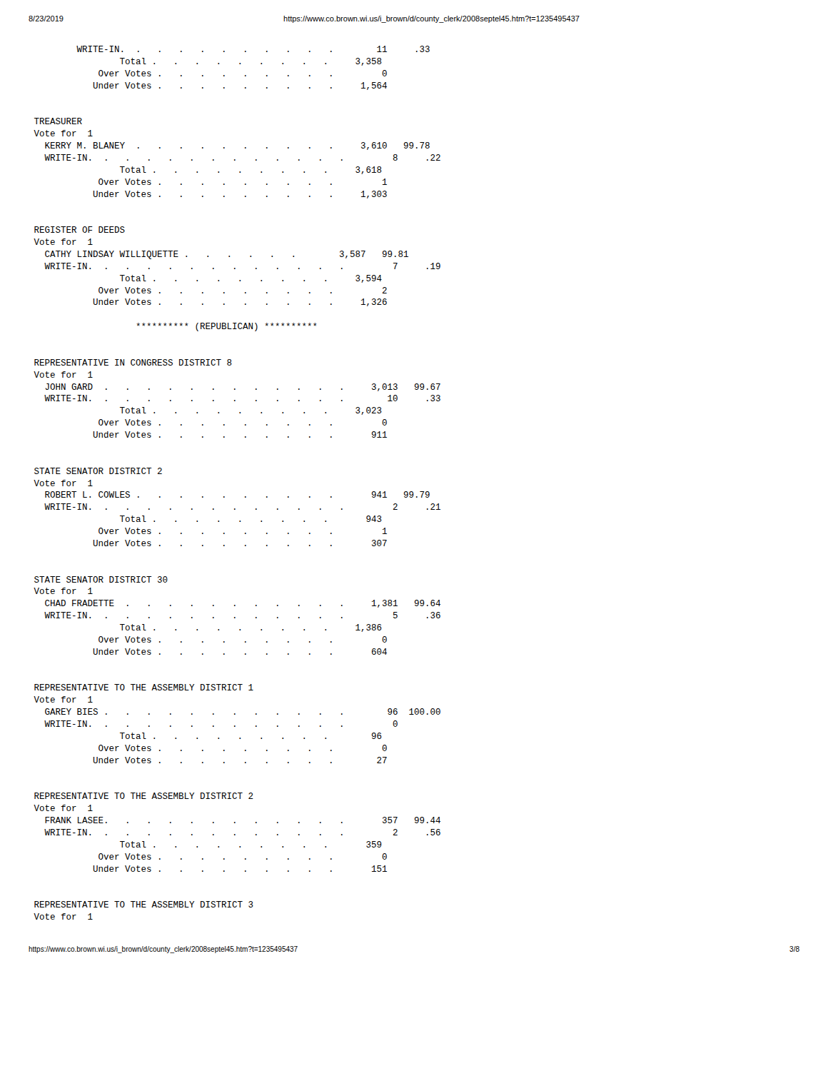8/23/2019 https://www.co.brown.wi.us/i_brown/d/county_clerk/2008septel45.htm?t=1235495437
         WRITE-IN.  .   .   .   .   .   .   .   .   .   .        11     .33
                 Total .   .   .   .   .   .   .   .   .     3,358
             Over Votes .   .   .   .   .   .   .   .   .         0
            Under Votes .   .   .   .   .   .   .   .   .     1,564


 TREASURER
 Vote for  1
   KERRY M. BLANEY  .   .   .   .   .   .   .   .   .   .     3,610   99.78
   WRITE-IN.  .   .   .   .   .   .   .   .   .   .   .   .         8     .22
                 Total .   .   .   .   .   .   .   .   .     3,618
             Over Votes .   .   .   .   .   .   .   .   .         1
            Under Votes .   .   .   .   .   .   .   .   .     1,303


 REGISTER OF DEEDS
 Vote for  1
   CATHY LINDSAY WILLIQUETTE .   .   .   .   .   .        3,587   99.81
   WRITE-IN.  .   .   .   .   .   .   .   .   .   .   .   .         7     .19
                 Total .   .   .   .   .   .   .   .   .     3,594
             Over Votes .   .   .   .   .   .   .   .   .         2
            Under Votes .   .   .   .   .   .   .   .   .     1,326

                    ********** (REPUBLICAN) **********


 REPRESENTATIVE IN CONGRESS DISTRICT 8
 Vote for  1
   JOHN GARD  .   .   .   .   .   .   .   .   .   .   .   .     3,013   99.67
   WRITE-IN.  .   .   .   .   .   .   .   .   .   .   .   .        10     .33
                 Total .   .   .   .   .   .   .   .   .     3,023
             Over Votes .   .   .   .   .   .   .   .   .         0
            Under Votes .   .   .   .   .   .   .   .   .       911


 STATE SENATOR DISTRICT 2
 Vote for  1
   ROBERT L. COWLES .   .   .   .   .   .   .   .   .   .       941   99.79
   WRITE-IN.  .   .   .   .   .   .   .   .   .   .   .   .         2     .21
                 Total .   .   .   .   .   .   .   .   .       943
             Over Votes .   .   .   .   .   .   .   .   .         1
            Under Votes .   .   .   .   .   .   .   .   .       307


 STATE SENATOR DISTRICT 30
 Vote for  1
   CHAD FRADETTE  .   .   .   .   .   .   .   .   .   .   .     1,381   99.64
   WRITE-IN.  .   .   .   .   .   .   .   .   .   .   .   .         5     .36
                 Total .   .   .   .   .   .   .   .   .     1,386
             Over Votes .   .   .   .   .   .   .   .   .         0
            Under Votes .   .   .   .   .   .   .   .   .       604


 REPRESENTATIVE TO THE ASSEMBLY DISTRICT 1
 Vote for  1
   GAREY BIES .   .   .   .   .   .   .   .   .   .   .   .        96  100.00
   WRITE-IN.  .   .   .   .   .   .   .   .   .   .   .   .         0
                 Total .   .   .   .   .   .   .   .   .        96
             Over Votes .   .   .   .   .   .   .   .   .         0
            Under Votes .   .   .   .   .   .   .   .   .        27


 REPRESENTATIVE TO THE ASSEMBLY DISTRICT 2
 Vote for  1
   FRANK LASEE.   .   .   .   .   .   .   .   .   .   .   .       357   99.44
   WRITE-IN.  .   .   .   .   .   .   .   .   .   .   .   .         2     .56
                 Total .   .   .   .   .   .   .   .   .       359
             Over Votes .   .   .   .   .   .   .   .   .         0
            Under Votes .   .   .   .   .   .   .   .   .       151


 REPRESENTATIVE TO THE ASSEMBLY DISTRICT 3
 Vote for  1
https://www.co.brown.wi.us/i_brown/d/county_clerk/2008septel45.htm?t=1235495437 3/8